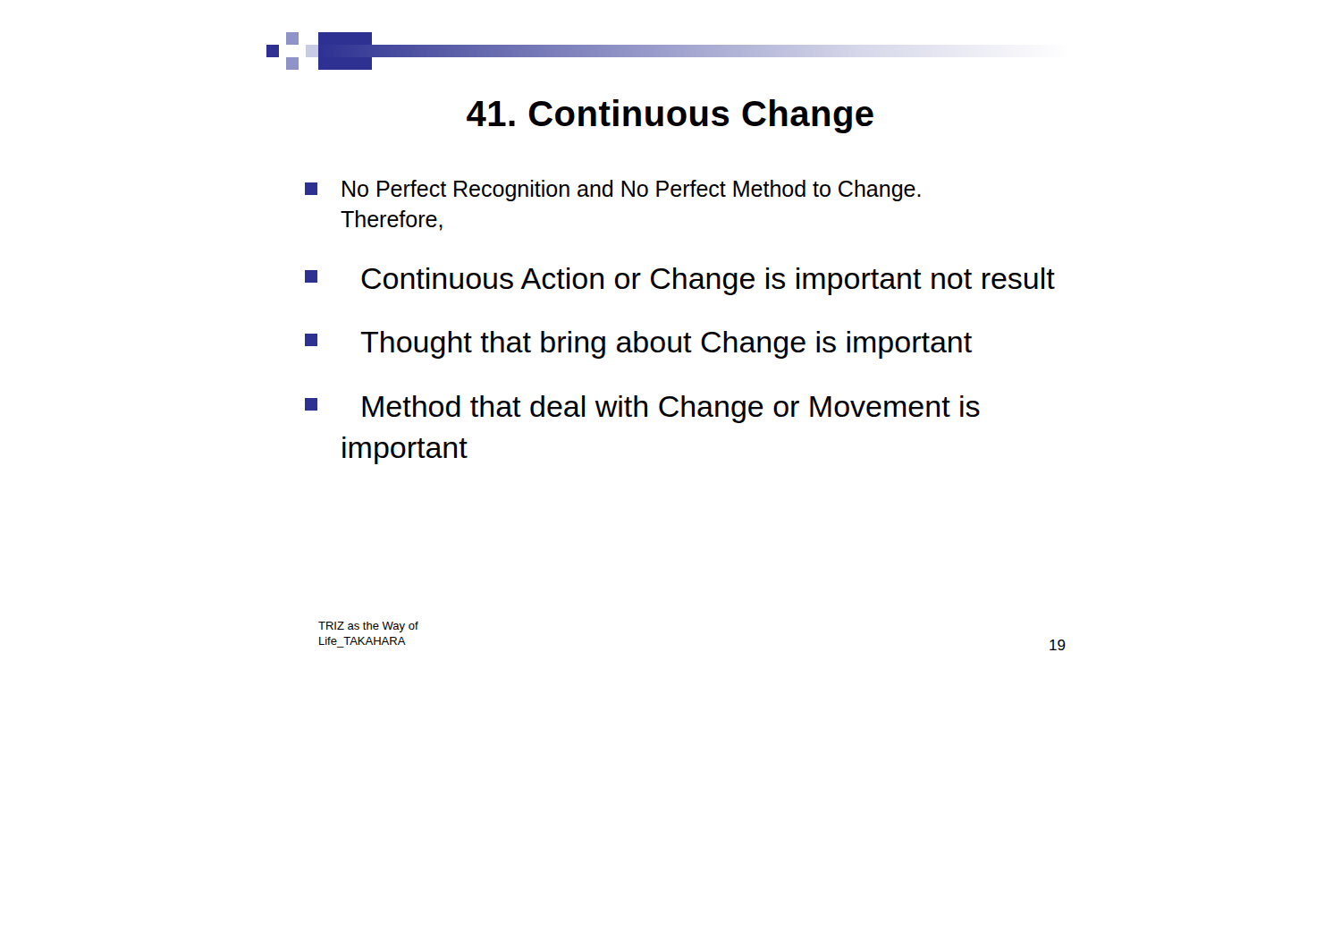41. Continuous Change
No Perfect Recognition and No Perfect Method to Change.
Therefore,
Continuous Action or Change is important not result
Thought that bring about Change is important
Method that deal with Change or Movement is important
TRIZ as the Way of
Life_TAKAHARA
19